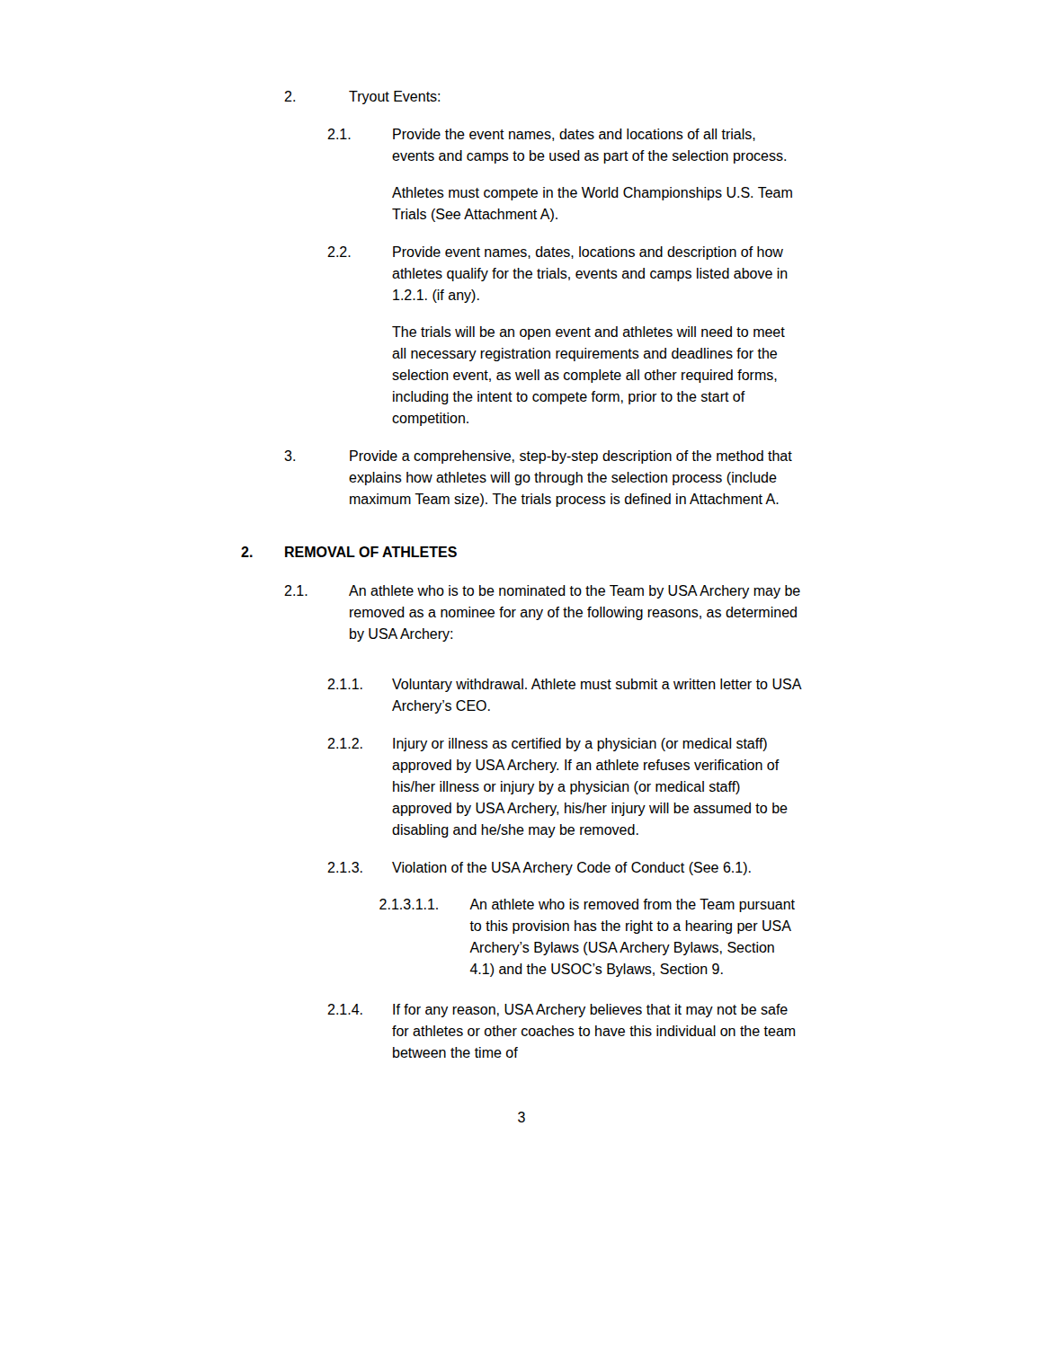2.
Tryout Events:
2.1.
Provide the event names, dates and locations of all trials, events and camps to be used as part of the selection process.
Athletes must compete in the World Championships U.S. Team Trials (See Attachment A).
2.2.
Provide event names, dates, locations and description of how athletes qualify for the trials, events and camps listed above in 1.2.1. (if any).
The trials will be an open event and athletes will need to meet all necessary registration requirements and deadlines for the selection event, as well as complete all other required forms, including the intent to compete form, prior to the start of competition.
3.
Provide a comprehensive, step-by-step description of the method that explains how athletes will go through the selection process (include maximum Team size). The trials process is defined in Attachment A.
2.
REMOVAL OF ATHLETES
2.1.
An athlete who is to be nominated to the Team by USA Archery may be removed as a nominee for any of the following reasons, as determined by USA Archery:
2.1.1.
Voluntary withdrawal. Athlete must submit a written letter to USA Archery’s CEO.
2.1.2.
Injury or illness as certified by a physician (or medical staff) approved by USA Archery. If an athlete refuses verification of his/her illness or injury by a physician (or medical staff) approved by USA Archery, his/her injury will be assumed to be disabling and he/she may be removed.
2.1.3.
Violation of the USA Archery Code of Conduct (See 6.1).
2.1.3.1.1.
An athlete who is removed from the Team pursuant to this provision has the right to a hearing per USA Archery’s Bylaws (USA Archery Bylaws, Section 4.1) and the USOC’s Bylaws, Section 9.
2.1.4.
If for any reason, USA Archery believes that it may not be safe for athletes or other coaches to have this individual on the team between the time of
3